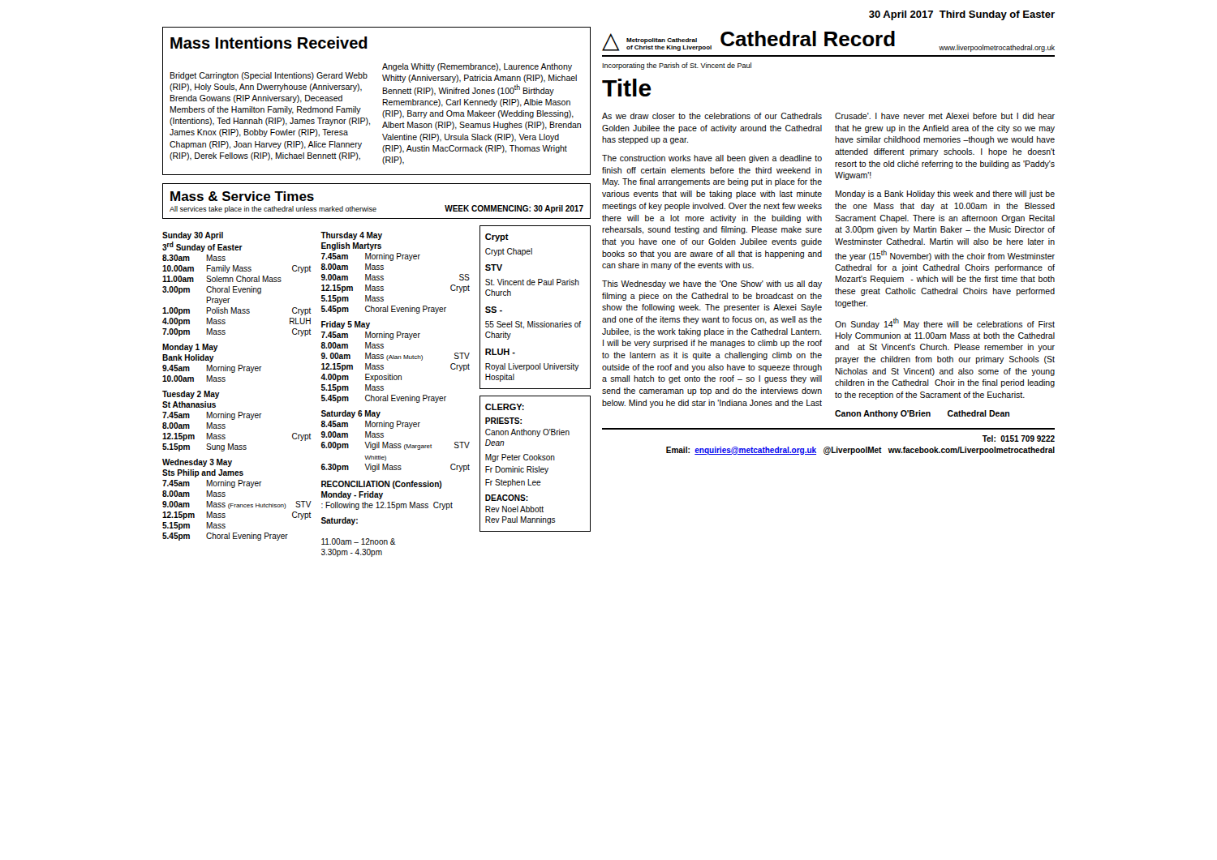30 April 2017 Third Sunday of Easter
Mass Intentions Received
Bridget Carrington (Special Intentions) Gerard Webb (RIP), Holy Souls, Ann Dwerryhouse (Anniversary), Brenda Gowans (RIP Anniversary), Deceased Members of the Hamilton Family, Redmond Family (Intentions), Ted Hannah (RIP), James Traynor (RIP), James Knox (RIP), Bobby Fowler (RIP), Teresa Chapman (RIP), Joan Harvey (RIP), Alice Flannery (RIP), Derek Fellows (RIP), Michael Bennett (RIP), Angela Whitty (Remembrance), Laurence Anthony Whitty (Anniversary), Patricia Amann (RIP), Michael Bennett (RIP), Winifred Jones (100th Birthday Remembrance), Carl Kennedy (RIP), Albie Mason (RIP), Barry and Oma Makeer (Wedding Blessing), Albert Mason (RIP), Seamus Hughes (RIP), Brendan Valentine (RIP), Ursula Slack (RIP), Vera Lloyd (RIP), Austin MacCormack (RIP), Thomas Wright (RIP),
Mass & Service Times
All services take place in the cathedral unless marked otherwise
WEEK COMMENCING: 30 April 2017
Sunday 30 April
3rd Sunday of Easter
| 8.30am | Mass | |
| 10.00am | Family Mass | Crypt |
| 11.00am | Solemn Choral Mass | |
| 3.00pm | Choral Evening Prayer | |
| 1.00pm | Polish Mass | Crypt |
| 4.00pm | Mass | RLUH |
| 7.00pm | Mass | Crypt |
Monday 1 May
Bank Holiday
| 9.45am | Morning Prayer | |
| 10.00am | Mass | |
Tuesday 2 May
St Athanasius
| 7.45am | Morning Prayer | |
| 8.00am | Mass | |
| 12.15pm | Mass | Crypt |
| 5.15pm | Sung Mass | |
Wednesday 3 May
Sts Philip and James
| 7.45am | Morning Prayer | |
| 8.00am | Mass | |
| 9.00am | Mass (Frances Hutchison) | STV |
| 12.15pm | Mass | Crypt |
| 5.15pm | Mass | |
| 5.45pm | Choral Evening Prayer | |
Thursday 4 May
English Martyrs
| 7.45am | Morning Prayer | |
| 8.00am | Mass | |
| 9.00am | Mass | SS |
| 12.15pm | Mass | Crypt |
| 5.15pm | Mass | |
| 5.45pm | Choral Evening Prayer | |
Friday 5 May
| 7.45am | Morning Prayer | |
| 8.00am | Mass | |
| 9. 00am | Mass (Alan Mutch) | STV |
| 12.15pm | Mass | Crypt |
| 4.00pm | Exposition | |
| 5.15pm | Mass | |
| 5.45pm | Choral Evening Prayer | |
Saturday 6 May
| 8.45am | Morning Prayer | |
| 9.00am | Mass | |
| 6.00pm | Vigil Mass (Margaret Whittle) | STV |
| 6.30pm | Vigil Mass | Crypt |
RECONCILIATION (Confession) Monday - Friday: Following the 12.15pm Mass Crypt
Saturday:
11.00am – 12noon &
3.30pm - 4.30pm
Crypt
Crypt Chapel
STV
St. Vincent de Paul Parish Church
SS -
55 Seel St, Missionaries of Charity
RLUH -
Royal Liverpool University Hospital
CLERGY:
PRIESTS:
Canon Anthony O'Brien Dean
Mgr Peter Cookson
Fr Dominic Risley
Fr Stephen Lee
DEACONS:
Rev Noel Abbott
Rev Paul Mannings
△
Metropolitan Cathedral
of Christ the King Liverpool
Cathedral Record
www.liverpoolmetrocathedral.org.uk
Incorporating the Parish of St. Vincent de Paul
Title
As we draw closer to the celebrations of our Cathedrals Golden Jubilee the pace of activity around the Cathedral has stepped up a gear.
The construction works have all been given a deadline to finish off certain elements before the third weekend in May. The final arrangements are being put in place for the various events that will be taking place with last minute meetings of key people involved. Over the next few weeks there will be a lot more activity in the building with rehearsals, sound testing and filming. Please make sure that you have one of our Golden Jubilee events guide books so that you are aware of all that is happening and can share in many of the events with us.
This Wednesday we have the 'One Show' with us all day filming a piece on the Cathedral to be broadcast on the show the following week. The presenter is Alexei Sayle and one of the items they want to focus on, as well as the Jubilee, is the work taking place in the Cathedral Lantern. I will be very surprised if he manages to climb up the roof to the lantern as it is quite a challenging climb on the outside of the roof and you also have to squeeze through a small hatch to get onto the roof – so I guess they will send the cameraman up top and do the interviews down below. Mind you he did star in 'Indiana Jones and the Last Crusade'. I have never met Alexei before but I did hear that he grew up in the Anfield area of the city so we may have similar childhood memories –though we would have attended different primary schools. I hope he doesn't resort to the old cliché referring to the building as 'Paddy's Wigwam'!
Monday is a Bank Holiday this week and there will just be the one Mass that day at 10.00am in the Blessed Sacrament Chapel. There is an afternoon Organ Recital at 3.00pm given by Martin Baker – the Music Director of Westminster Cathedral. Martin will also be here later in the year (15th November) with the choir from Westminster Cathedral for a joint Cathedral Choirs performance of Mozart's Requiem - which will be the first time that both these great Catholic Cathedral Choirs have performed together.
On Sunday 14th May there will be celebrations of First Holy Communion at 11.00am Mass at both the Cathedral and at St Vincent's Church. Please remember in your prayer the children from both our primary Schools (St Nicholas and St Vincent) and also some of the young children in the Cathedral Choir in the final period leading to the reception of the Sacrament of the Eucharist.
Canon Anthony O'Brien Cathedral Dean
Tel: 0151 709 9222
Email: enquiries@metcathedral.org.uk @LiverpoolMet ww.facebook.com/Liverpoolmetrocathedral